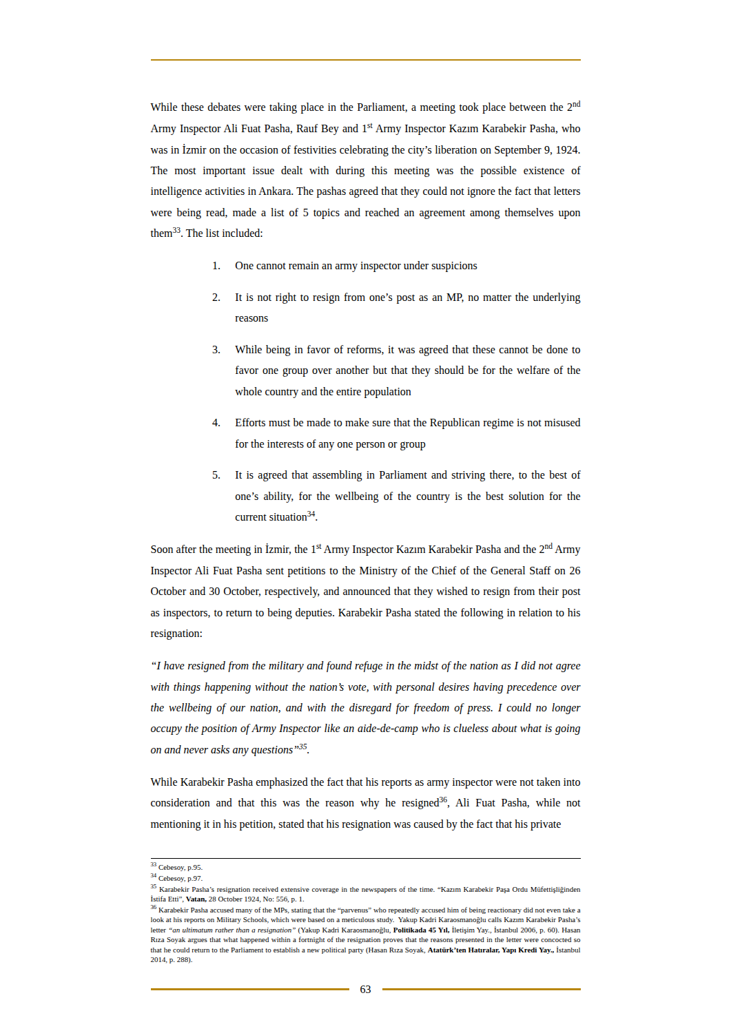While these debates were taking place in the Parliament, a meeting took place between the 2nd Army Inspector Ali Fuat Pasha, Rauf Bey and 1st Army Inspector Kazım Karabekir Pasha, who was in İzmir on the occasion of festivities celebrating the city’s liberation on September 9, 1924. The most important issue dealt with during this meeting was the possible existence of intelligence activities in Ankara. The pashas agreed that they could not ignore the fact that letters were being read, made a list of 5 topics and reached an agreement among themselves upon them33. The list included:
One cannot remain an army inspector under suspicions
It is not right to resign from one’s post as an MP, no matter the underlying reasons
While being in favor of reforms, it was agreed that these cannot be done to favor one group over another but that they should be for the welfare of the whole country and the entire population
Efforts must be made to make sure that the Republican regime is not misused for the interests of any one person or group
It is agreed that assembling in Parliament and striving there, to the best of one’s ability, for the wellbeing of the country is the best solution for the current situation34.
Soon after the meeting in İzmir, the 1st Army Inspector Kazım Karabekir Pasha and the 2nd Army Inspector Ali Fuat Pasha sent petitions to the Ministry of the Chief of the General Staff on 26 October and 30 October, respectively, and announced that they wished to resign from their post as inspectors, to return to being deputies. Karabekir Pasha stated the following in relation to his resignation:
“I have resigned from the military and found refuge in the midst of the nation as I did not agree with things happening without the nation’s vote, with personal desires having precedence over the wellbeing of our nation, and with the disregard for freedom of press. I could no longer occupy the position of Army Inspector like an aide-de-camp who is clueless about what is going on and never asks any questions”35.
While Karabekir Pasha emphasized the fact that his reports as army inspector were not taken into consideration and that this was the reason why he resigned36, Ali Fuat Pasha, while not mentioning it in his petition, stated that his resignation was caused by the fact that his private
33 Cebesoy, p.95.
34 Cebesoy, p.97.
35 Karabekir Pasha’s resignation received extensive coverage in the newspapers of the time. “Kazım Karabekir Paşa Ordu Müfettişliğinden İstifa Etti”, Vatan, 28 October 1924, No: 556, p. 1.
36 Karabekir Pasha accused many of the MPs, stating that the “parvenus” who repeatedly accused him of being reactionary did not even take a look at his reports on Military Schools, which were based on a meticulous study. Yakup Kadri Karaosmanoğlu calls Kazım Karabekir Pasha’s letter “an ultimatum rather than a resignation” (Yakup Kadri Karaosmanoğlu, Politikada 45 Yıl, İletişim Yay., İstanbul 2006, p. 60). Hasan Rıza Soyak argues that what happened within a fortnight of the resignation proves that the reasons presented in the letter were concocted so that he could return to the Parliament to establish a new political party (Hasan Rıza Soyak, Atatürk’ten Hatıralar, Yapı Kredi Yay., İstanbul 2014, p. 288).
63